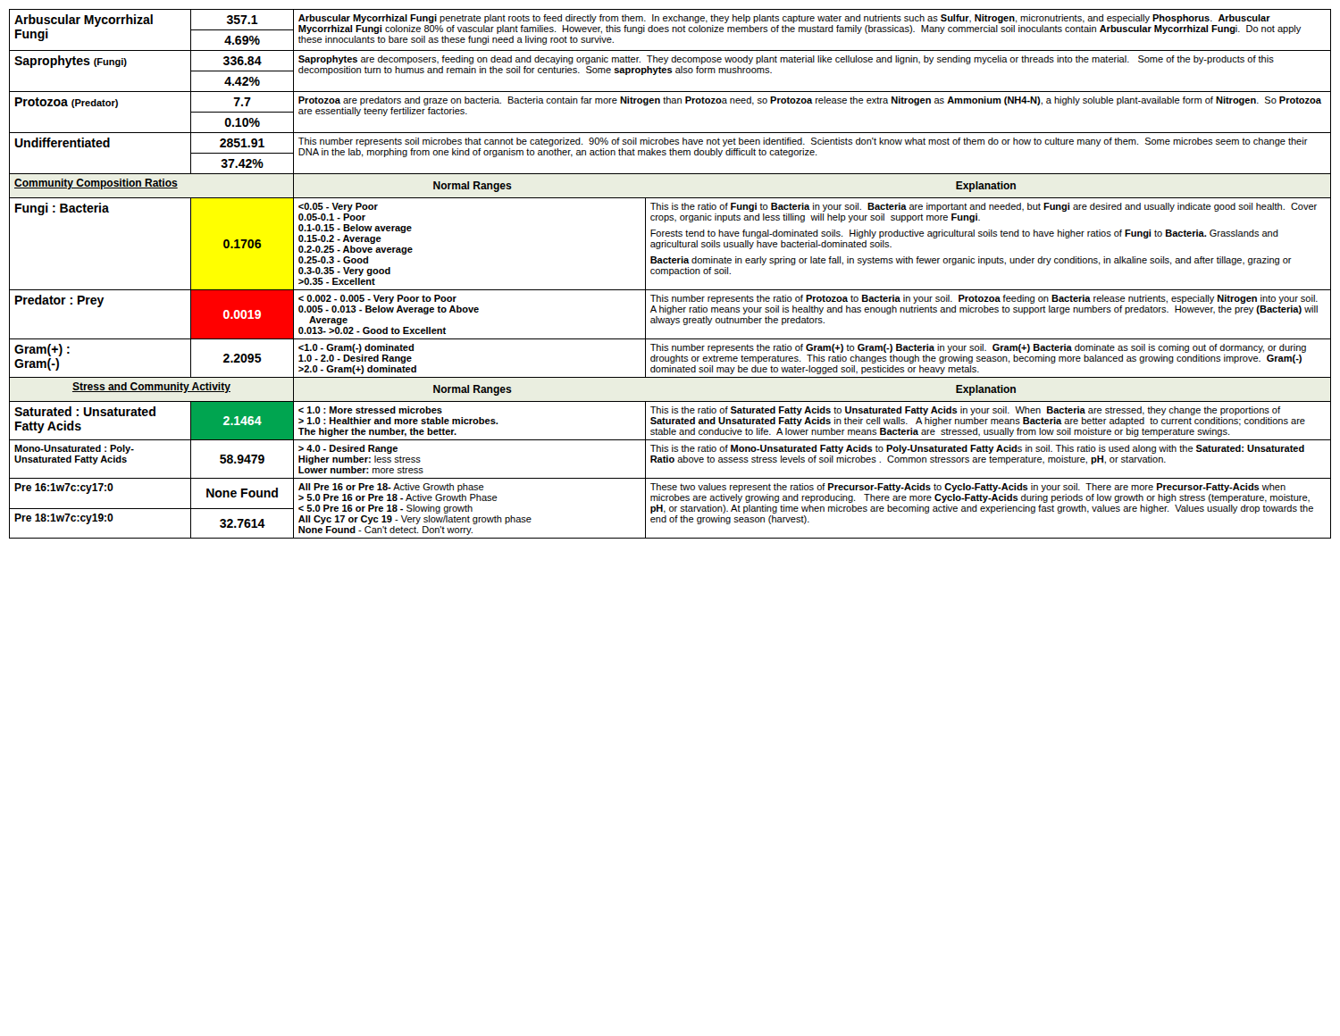| Arbuscular Mycorrhizal Fungi | 357.1 | Arbuscular Mycorrhizal Fungi penetrate plant roots to feed directly from them. In exchange, they help plants capture water and nutrients such as Sulfur , Nitrogen , micronutrients, and especially Phosphorus . Arbuscular Mycorrhizal Fungi colonize 80% of vascular plant families. However, this fungi does not colonize members of the mustard family (brassicas). Many commercial soil inoculants contain Arbuscular Mycorrhizal Fung i. Do not apply these innoculants to bare soil as these fungi need a living root to survive. |
| 4.69% |
| Saprophytes (Fungi) | 336.84 | Saprophytes are decomposers, feeding on dead and decaying organic matter. They decompose woody plant material like cellulose and lignin, by sending mycelia or threads into the material. Some of the by-products of this decomposition turn to humus and remain in the soil for centuries. Some saprophytes also form mushrooms. |
| 4.42% |
| Protozoa (Predator) | 7.7 | Protozoa are predators and graze on bacteria. Bacteria contain far more Nitrogen than Protozo a need, so Protozoa release the extra Nitrogen as Ammonium (NH4-N) , a highly soluble plant-available form of Nitrogen . So Protozoa are essentially teeny fertilizer factories. |
| 0.10% |
| Undifferentiated | 2851.91 | This number represents soil microbes that cannot be categorized. 90% of soil microbes have not yet been identified. Scientists don't know what most of them do or how to culture many of them. Some microbes seem to change their DNA in the lab, morphing from one kind of organism to another, an action that makes them doubly difficult to categorize. |
| 37.42% |
| Community Composition Ratios | / Normal Ranges / Explanation / |
| Fungi : Bacteria | 0.1706 | / <0.05 - Very Poor 0.05-0.1 - Poor 0.1-0.15 - Below average 0.15-0.2 - Average 0.2-0.25 - Above average 0.25-0.3 - Good 0.3-0.35 - Very good >0.35 - Excellent / This is the ratio of Fungi to Bacteria in your soil. Bacteria are important and needed, but Fungi are desired and usually indicate good soil health. Cover crops, organic inputs and less tilling will help your soil support more Fungi . Forests tend to have fungal-dominated soils. Highly productive agricultural soils tend to have higher ratios of Fungi to Bacteria. Grasslands and agricultural soils usually have bacterial-dominated soils. Bacteria dominate in early spring or late fall, in systems with fewer organic inputs, under dry conditions, in alkaline soils, and after tillage, grazing or compaction of soil. / |
| Predator : Prey | 0.0019 | / < 0.002 - 0.005 - Very Poor to Poor 0.005 - 0.013 - Below Average to Above Average 0.013- >0.02 - Good to Excellent / This number represents the ratio of Protozoa to Bacteria in your soil. Protozoa feeding on Bacteria release nutrients, especially Nitrogen into your soil. A higher ratio means your soil is healthy and has enough nutrients and microbes to support large numbers of predators. However, the prey (Bacteria) will always greatly outnumber the predators. / |
| Gram(+) : Gram(-) | 2.2095 | / <1.0 - Gram(-) dominated 1.0 - 2.0 - Desired Range >2.0 - Gram(+) dominated / This number represents the ratio of Gram(+) to Gram(-) Bacteria in your soil. Gram(+) Bacteria dominate as soil is coming out of dormancy, or during droughts or extreme temperatures. This ratio changes though the growing season, becoming more balanced as growing conditions improve. Gram(-) dominated soil may be due to water-logged soil, pesticides or heavy metals. / |
| Stress and Community Activity | / Normal Ranges / Explanation / |
| Saturated : Unsaturated Fatty Acids | 2.1464 | / < 1.0 : More stressed microbes > 1.0 : Healthier and more stable microbes. The higher the number, the better. / This is the ratio of Saturated Fatty Acids to Unsaturated Fatty Acids in your soil. When Bacteria are stressed, they change the proportions of Saturated and Unsaturated Fatty Acids in their cell walls. A higher number means Bacteria are better adapted to current conditions; conditions are stable and conducive to life. A lower number means Bacteria are stressed, usually from low soil moisture or big temperature swings. / |
| Mono-Unsaturated : Poly-Unsaturated Fatty Acids | 58.9479 | / > 4.0 - Desired Range Higher number: less stress Lower number: more stress / This is the ratio of Mono-Unsaturated Fatty Acids to Poly-Unsaturated Fatty Acid s in soil. This ratio is used along with the Saturated: Unsaturated Ratio above to assess stress levels of soil microbes . Common stressors are temperature, moisture, pH , or starvation. / |
| Pre 16:1w7c:cy17:0 | None Found | / All Pre 16 or Pre 18- Active Growth phase > 5.0 Pre 16 or Pre 18 - Active Growth Phase < 5.0 Pre 16 or Pre 18 - Slowing growth All Cyc 17 or Cyc 19 - Very slow/latent growth phase None Found - Can't detect. Don't worry. / These two values represent the ratios of Precursor-Fatty-Acids to Cyclo-Fatty-Acids in your soil. There are more Precursor-Fatty-Acids when microbes are actively growing and reproducing. There are more Cyclo-Fatty-Acids during periods of low growth or high stress (temperature, moisture, pH , or starvation). At planting time when microbes are becoming active and experiencing fast growth, values are higher. Values usually drop towards the end of the growing season (harvest). / |
| Pre 18:1w7c:cy19:0 | 32.7614 |